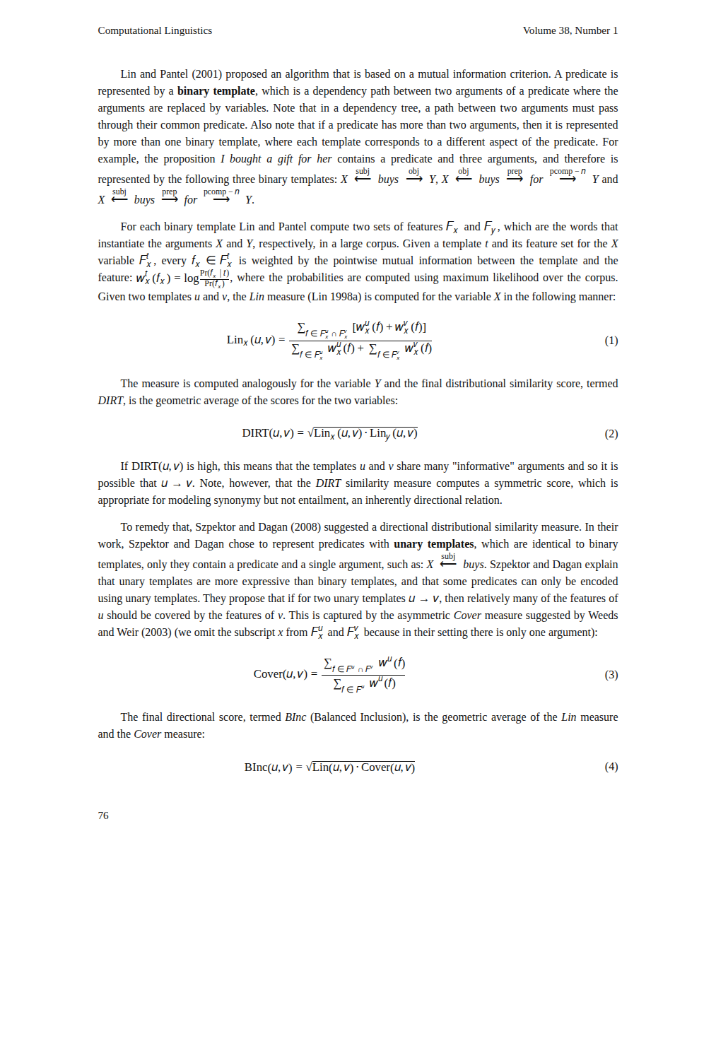Computational Linguistics Volume 38, Number 1
Lin and Pantel (2001) proposed an algorithm that is based on a mutual information criterion. A predicate is represented by a binary template, which is a dependency path between two arguments of a predicate where the arguments are replaced by variables. Note that in a dependency tree, a path between two arguments must pass through their common predicate. Also note that if a predicate has more than two arguments, then it is represented by more than one binary template, where each template corresponds to a different aspect of the predicate. For example, the proposition I bought a gift for her contains a predicate and three arguments, and therefore is represented by the following three binary templates: X ⟵subj buys ⟶obj Y, X ⟵obj buys ⟶prep for ⟶pcomp−n Y and X ⟵subj buys ⟶prep for ⟶pcomp−n Y.
For each binary template Lin and Pantel compute two sets of features Fx and Fy, which are the words that instantiate the arguments X and Y, respectively, in a large corpus. Given a template t and its feature set for the X variable Fxt, every fx∈Fxt is weighted by the pointwise mutual information between the template and the feature: wxt(fx)=logPr(fx|t)Pr(fx), where the probabilities are computed using maximum likelihood over the corpus. Given two templates u and v, the Lin measure (Lin 1998a) is computed for the variable X in the following manner:
Linx (u,v) = ∑ f∈Fxu∩Fxv [wxu(f)+wxv(f)] ∑ f∈Fxu wxu(f) + ∑ f∈Fxv wxv(f)
(1)
The measure is computed analogously for the variable Y and the final distributional similarity score, termed DIRT, is the geometric average of the scores for the two variables:
DIRT(u,v) = Linx(u,v) ⋅ Liny(u,v)
(2)
If DIRT(u,v) is high, this means that the templates u and v share many "informative" arguments and so it is possible that u→v. Note, however, that the DIRT similarity measure computes a symmetric score, which is appropriate for modeling synonymy but not entailment, an inherently directional relation.
To remedy that, Szpektor and Dagan (2008) suggested a directional distributional similarity measure. In their work, Szpektor and Dagan chose to represent predicates with unary templates, which are identical to binary templates, only they contain a predicate and a single argument, such as: X ⟵subj buys. Szpektor and Dagan explain that unary templates are more expressive than binary templates, and that some predicates can only be encoded using unary templates. They propose that if for two unary templates u→v, then relatively many of the features of u should be covered by the features of v. This is captured by the asymmetric Cover measure suggested by Weeds and Weir (2003) (we omit the subscript x from Fxu and Fxv because in their setting there is only one argument):
Cover(u,v) = ∑ f∈Fu∩Fv wu(f) ∑ f∈Fu wu(f)
(3)
The final directional score, termed BInc (Balanced Inclusion), is the geometric average of the Lin measure and the Cover measure:
BInc(u,v) = Lin(u,v) ⋅ Cover(u,v)
(4)
76